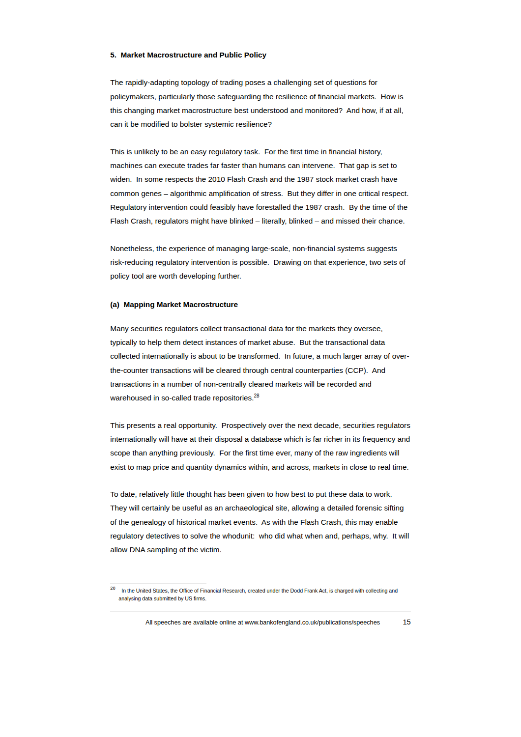5. Market Macrostructure and Public Policy
The rapidly-adapting topology of trading poses a challenging set of questions for policymakers, particularly those safeguarding the resilience of financial markets. How is this changing market macrostructure best understood and monitored? And how, if at all, can it be modified to bolster systemic resilience?
This is unlikely to be an easy regulatory task. For the first time in financial history, machines can execute trades far faster than humans can intervene. That gap is set to widen. In some respects the 2010 Flash Crash and the 1987 stock market crash have common genes – algorithmic amplification of stress. But they differ in one critical respect. Regulatory intervention could feasibly have forestalled the 1987 crash. By the time of the Flash Crash, regulators might have blinked – literally, blinked – and missed their chance.
Nonetheless, the experience of managing large-scale, non-financial systems suggests risk-reducing regulatory intervention is possible. Drawing on that experience, two sets of policy tool are worth developing further.
(a) Mapping Market Macrostructure
Many securities regulators collect transactional data for the markets they oversee, typically to help them detect instances of market abuse. But the transactional data collected internationally is about to be transformed. In future, a much larger array of over-the-counter transactions will be cleared through central counterparties (CCP). And transactions in a number of non-centrally cleared markets will be recorded and warehoused in so-called trade repositories.28
This presents a real opportunity. Prospectively over the next decade, securities regulators internationally will have at their disposal a database which is far richer in its frequency and scope than anything previously. For the first time ever, many of the raw ingredients will exist to map price and quantity dynamics within, and across, markets in close to real time.
To date, relatively little thought has been given to how best to put these data to work. They will certainly be useful as an archaeological site, allowing a detailed forensic sifting of the genealogy of historical market events. As with the Flash Crash, this may enable regulatory detectives to solve the whodunit: who did what when and, perhaps, why. It will allow DNA sampling of the victim.
28 In the United States, the Office of Financial Research, created under the Dodd Frank Act, is charged with collecting and analysing data submitted by US firms.
All speeches are available online at www.bankofengland.co.uk/publications/speeches 15